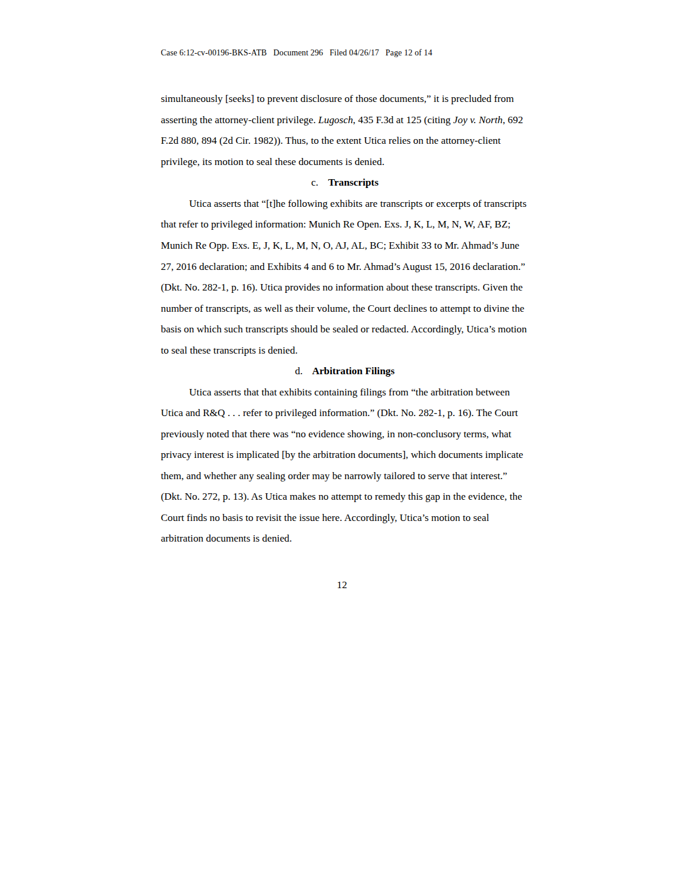Case 6:12-cv-00196-BKS-ATB Document 296 Filed 04/26/17 Page 12 of 14
simultaneously [seeks] to prevent disclosure of those documents,” it is precluded from asserting the attorney-client privilege. Lugosch, 435 F.3d at 125 (citing Joy v. North, 692 F.2d 880, 894 (2d Cir. 1982)). Thus, to the extent Utica relies on the attorney-client privilege, its motion to seal these documents is denied.
c. Transcripts
Utica asserts that “[t]he following exhibits are transcripts or excerpts of transcripts that refer to privileged information: Munich Re Open. Exs. J, K, L, M, N, W, AF, BZ; Munich Re Opp. Exs. E, J, K, L, M, N, O, AJ, AL, BC; Exhibit 33 to Mr. Ahmad’s June 27, 2016 declaration; and Exhibits 4 and 6 to Mr. Ahmad’s August 15, 2016 declaration.” (Dkt. No. 282-1, p. 16). Utica provides no information about these transcripts. Given the number of transcripts, as well as their volume, the Court declines to attempt to divine the basis on which such transcripts should be sealed or redacted. Accordingly, Utica’s motion to seal these transcripts is denied.
d. Arbitration Filings
Utica asserts that that exhibits containing filings from “the arbitration between Utica and R&Q . . . refer to privileged information.” (Dkt. No. 282-1, p. 16). The Court previously noted that there was “no evidence showing, in non-conclusory terms, what privacy interest is implicated [by the arbitration documents], which documents implicate them, and whether any sealing order may be narrowly tailored to serve that interest.” (Dkt. No. 272, p. 13). As Utica makes no attempt to remedy this gap in the evidence, the Court finds no basis to revisit the issue here. Accordingly, Utica’s motion to seal arbitration documents is denied.
12